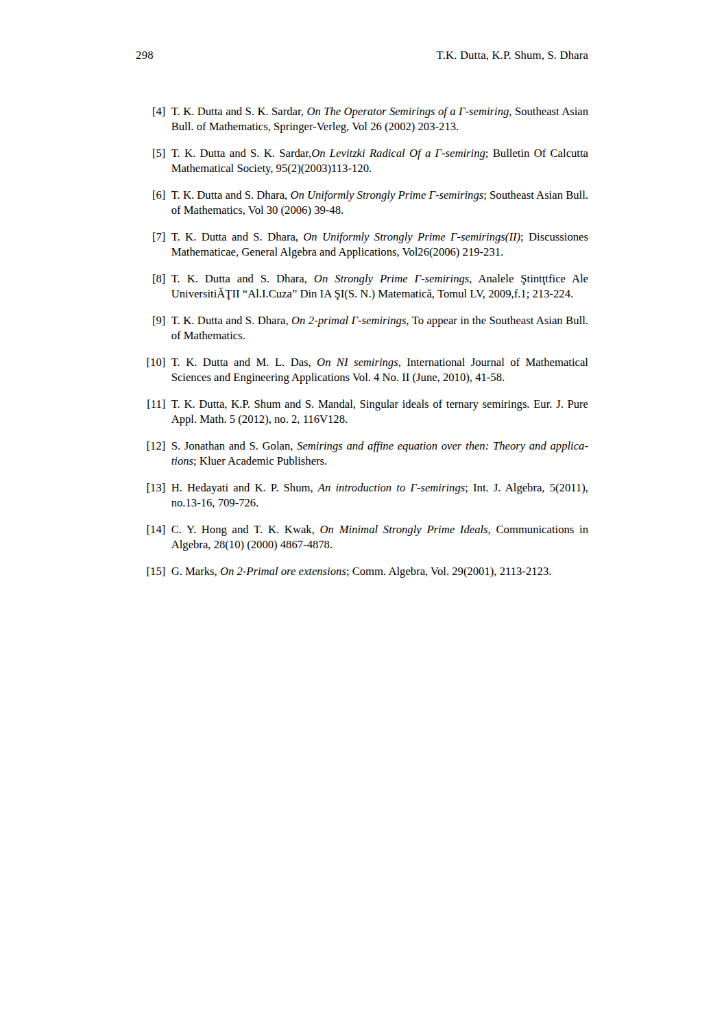298 T.K. Dutta, K.P. Shum, S. Dhara
[4] T. K. Dutta and S. K. Sardar, On The Operator Semirings of a Γ-semiring, Southeast Asian Bull. of Mathematics, Springer-Verleg, Vol 26 (2002) 203-213.
[5] T. K. Dutta and S. K. Sardar,On Levitzki Radical Of a Γ-semiring; Bulletin Of Calcutta Mathematical Society, 95(2)(2003)113-120.
[6] T. K. Dutta and S. Dhara, On Uniformly Strongly Prime Γ-semirings; Southeast Asian Bull. of Mathematics, Vol 30 (2006) 39-48.
[7] T. K. Dutta and S. Dhara, On Uniformly Strongly Prime Γ-semirings(II); Discussiones Mathematicae, General Algebra and Applications, Vol26(2006) 219-231.
[8] T. K. Dutta and S. Dhara, On Strongly Prime Γ-semirings, Analele Ştintţtfice Ale UniversitiĂŢII “Al.I.Cuza” Din IA ŞI(S. N.) Matematică, Tomul LV, 2009,f.1; 213-224.
[9] T. K. Dutta and S. Dhara, On 2-primal Γ-semirings, To appear in the Southeast Asian Bull. of Mathematics.
[10] T. K. Dutta and M. L. Das, On NI semirings, International Journal of Mathematical Sciences and Engineering Applications Vol. 4 No. II (June, 2010), 41-58.
[11] T. K. Dutta, K.P. Shum and S. Mandal, Singular ideals of ternary semirings. Eur. J. Pure Appl. Math. 5 (2012), no. 2, 116V128.
[12] S. Jonathan and S. Golan, Semirings and affine equation over then: Theory and applications; Kluer Academic Publishers.
[13] H. Hedayati and K. P. Shum, An introduction to Γ-semirings; Int. J. Algebra, 5(2011), no.13-16, 709-726.
[14] C. Y. Hong and T. K. Kwak, On Minimal Strongly Prime Ideals, Communications in Algebra, 28(10) (2000) 4867-4878.
[15] G. Marks, On 2-Primal ore extensions; Comm. Algebra, Vol. 29(2001), 2113-2123.